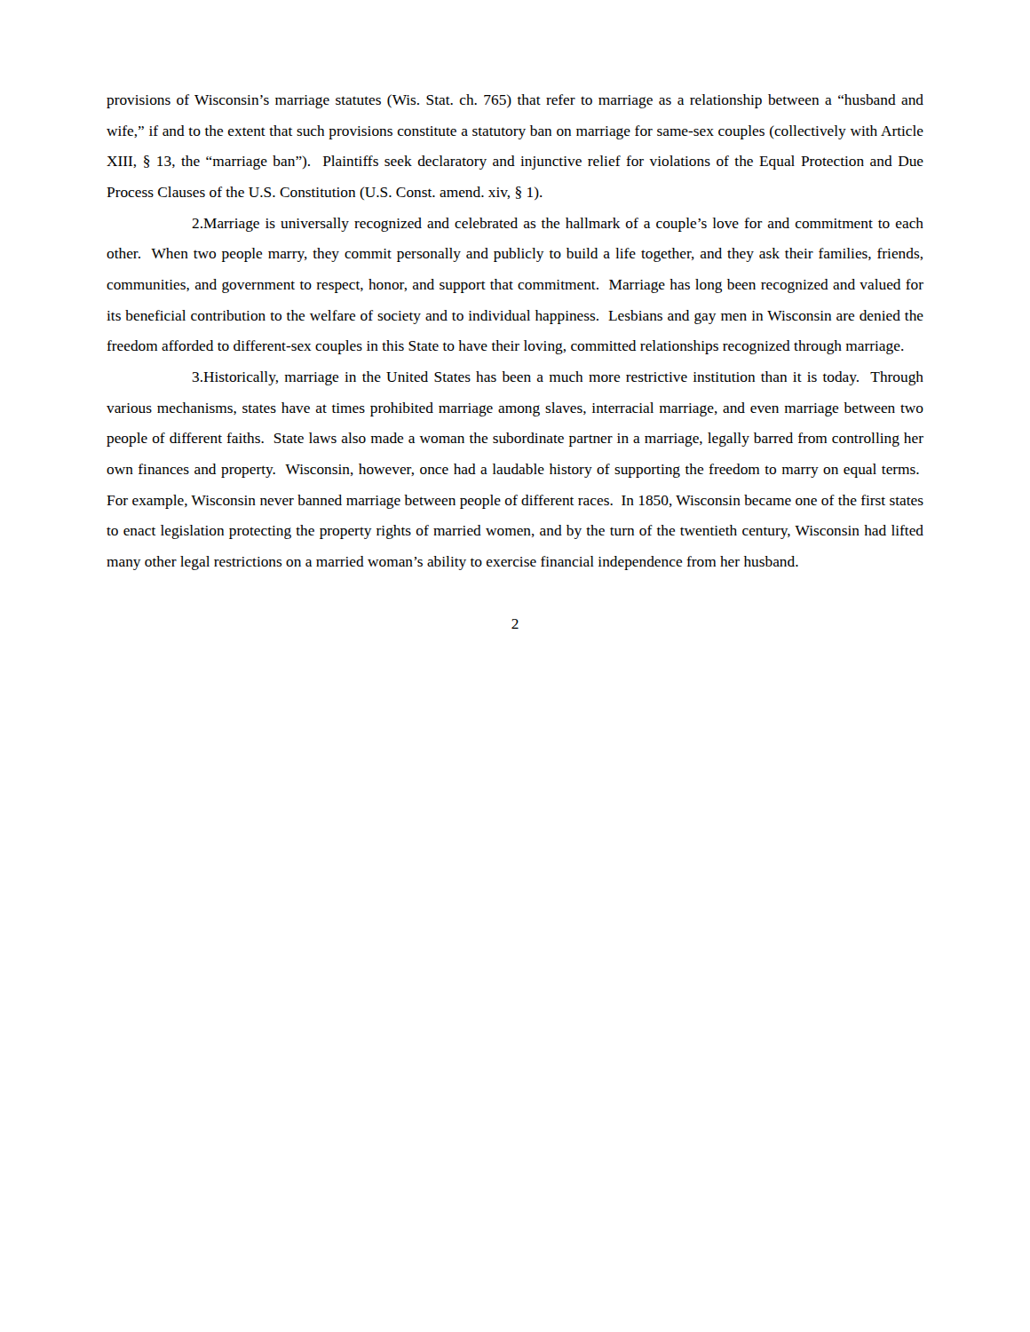provisions of Wisconsin’s marriage statutes (Wis. Stat. ch. 765) that refer to marriage as a relationship between a “husband and wife,” if and to the extent that such provisions constitute a statutory ban on marriage for same-sex couples (collectively with Article XIII, § 13, the “marriage ban”). Plaintiffs seek declaratory and injunctive relief for violations of the Equal Protection and Due Process Clauses of the U.S. Constitution (U.S. Const. amend. xiv, § 1).
2. Marriage is universally recognized and celebrated as the hallmark of a couple’s love for and commitment to each other. When two people marry, they commit personally and publicly to build a life together, and they ask their families, friends, communities, and government to respect, honor, and support that commitment. Marriage has long been recognized and valued for its beneficial contribution to the welfare of society and to individual happiness. Lesbians and gay men in Wisconsin are denied the freedom afforded to different-sex couples in this State to have their loving, committed relationships recognized through marriage.
3. Historically, marriage in the United States has been a much more restrictive institution than it is today. Through various mechanisms, states have at times prohibited marriage among slaves, interracial marriage, and even marriage between two people of different faiths. State laws also made a woman the subordinate partner in a marriage, legally barred from controlling her own finances and property. Wisconsin, however, once had a laudable history of supporting the freedom to marry on equal terms. For example, Wisconsin never banned marriage between people of different races. In 1850, Wisconsin became one of the first states to enact legislation protecting the property rights of married women, and by the turn of the twentieth century, Wisconsin had lifted many other legal restrictions on a married woman’s ability to exercise financial independence from her husband.
2